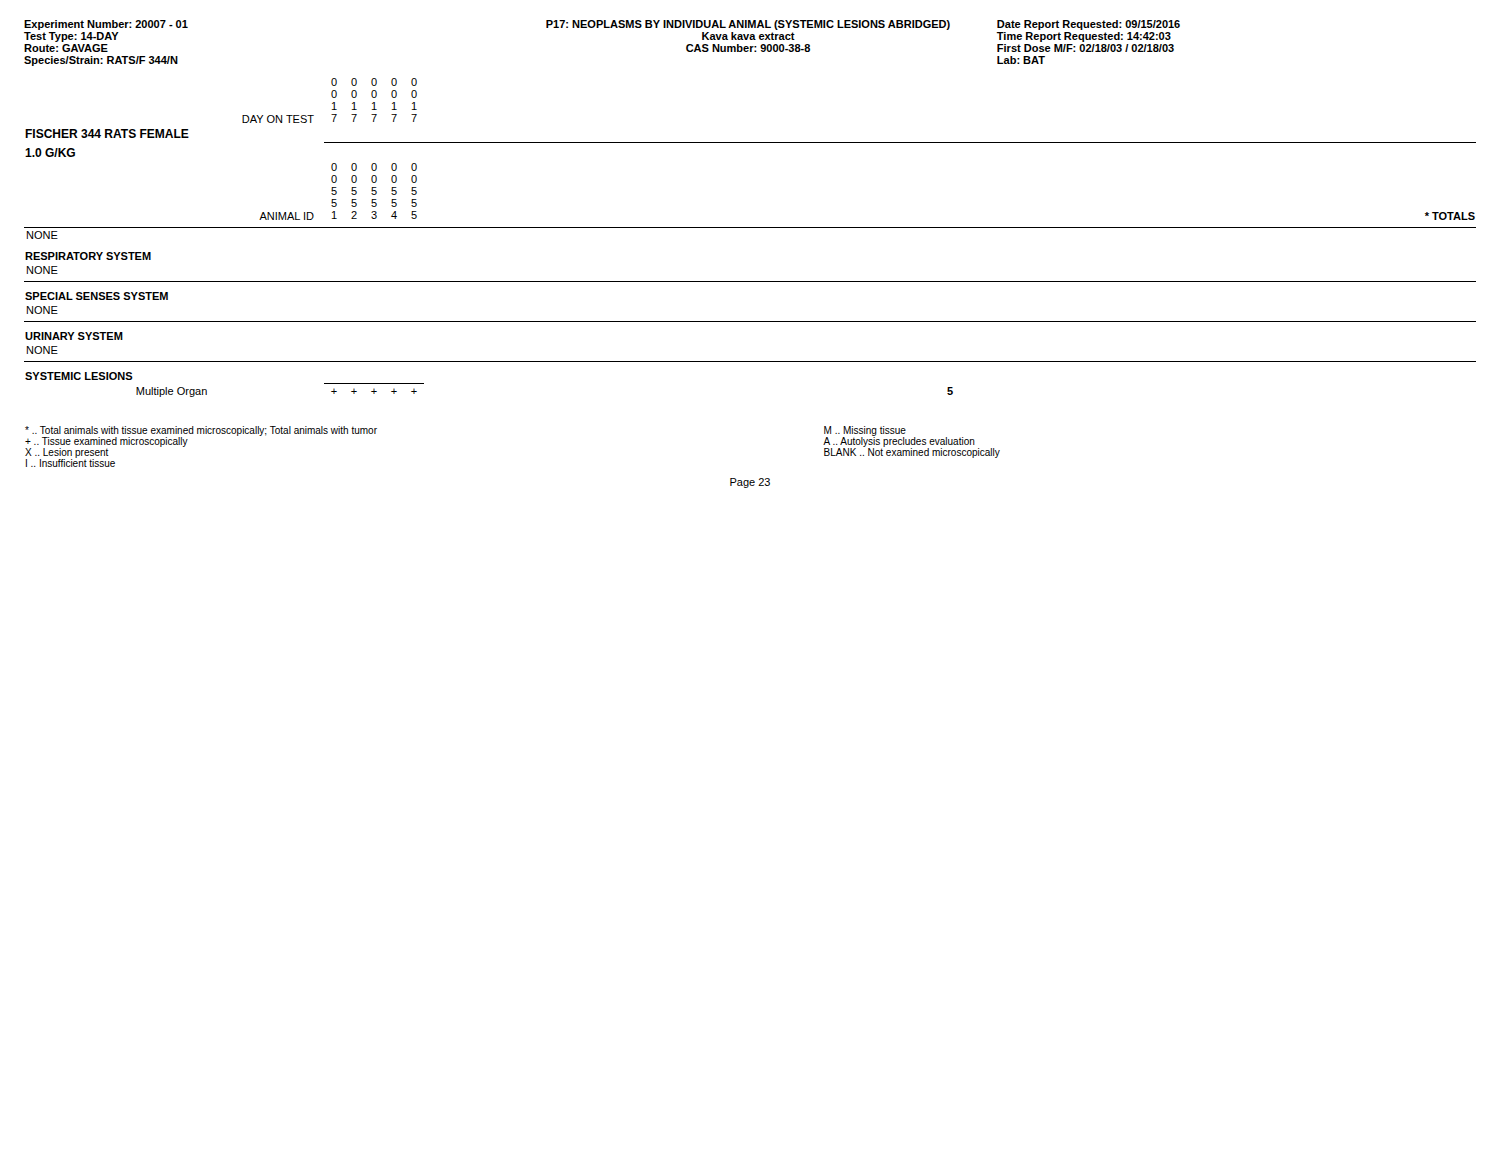| Experiment Number: 20007 - 01 | P17: NEOPLASMS BY INDIVIDUAL ANIMAL (SYSTEMIC LESIONS ABRIDGED) | Date Report Requested: 09/15/2016 |
| Test Type: 14-DAY | Kava kava extract | Time Report Requested: 14:42:03 |
| Route: GAVAGE | CAS Number: 9000-38-8 | First Dose M/F: 02/18/03 / 02/18/03 |
| Species/Strain: RATS/F 344/N | | Lab: BAT |
| DAY ON TEST | 0 0 1 7 | 0 0 1 7 | 0 0 1 7 | 0 0 1 7 | 0 0 1 7 | |
| FISCHER 344 RATS FEMALE | | |
| 1.0 G/KG | |
| ANIMAL ID | 0 0 5 5 1 | 0 0 5 5 2 | 0 0 5 5 3 | 0 0 5 5 4 | 0 0 5 5 5 | * TOTALS |
| NONE |
| RESPIRATORY SYSTEM |
| NONE |
| SPECIAL SENSES SYSTEM |
| NONE |
| URINARY SYSTEM |
| NONE |
| SYSTEMIC LESIONS | | |
| Multiple Organ | + | + | + | + | + | 5 |
| * .. Total animals with tissue examined microscopically; Total animals with tumor + .. Tissue examined microscopically X .. Lesion present I .. Insufficient tissue | M .. Missing tissue A .. Autolysis precludes evaluation BLANK .. Not examined microscopically |
Page 23